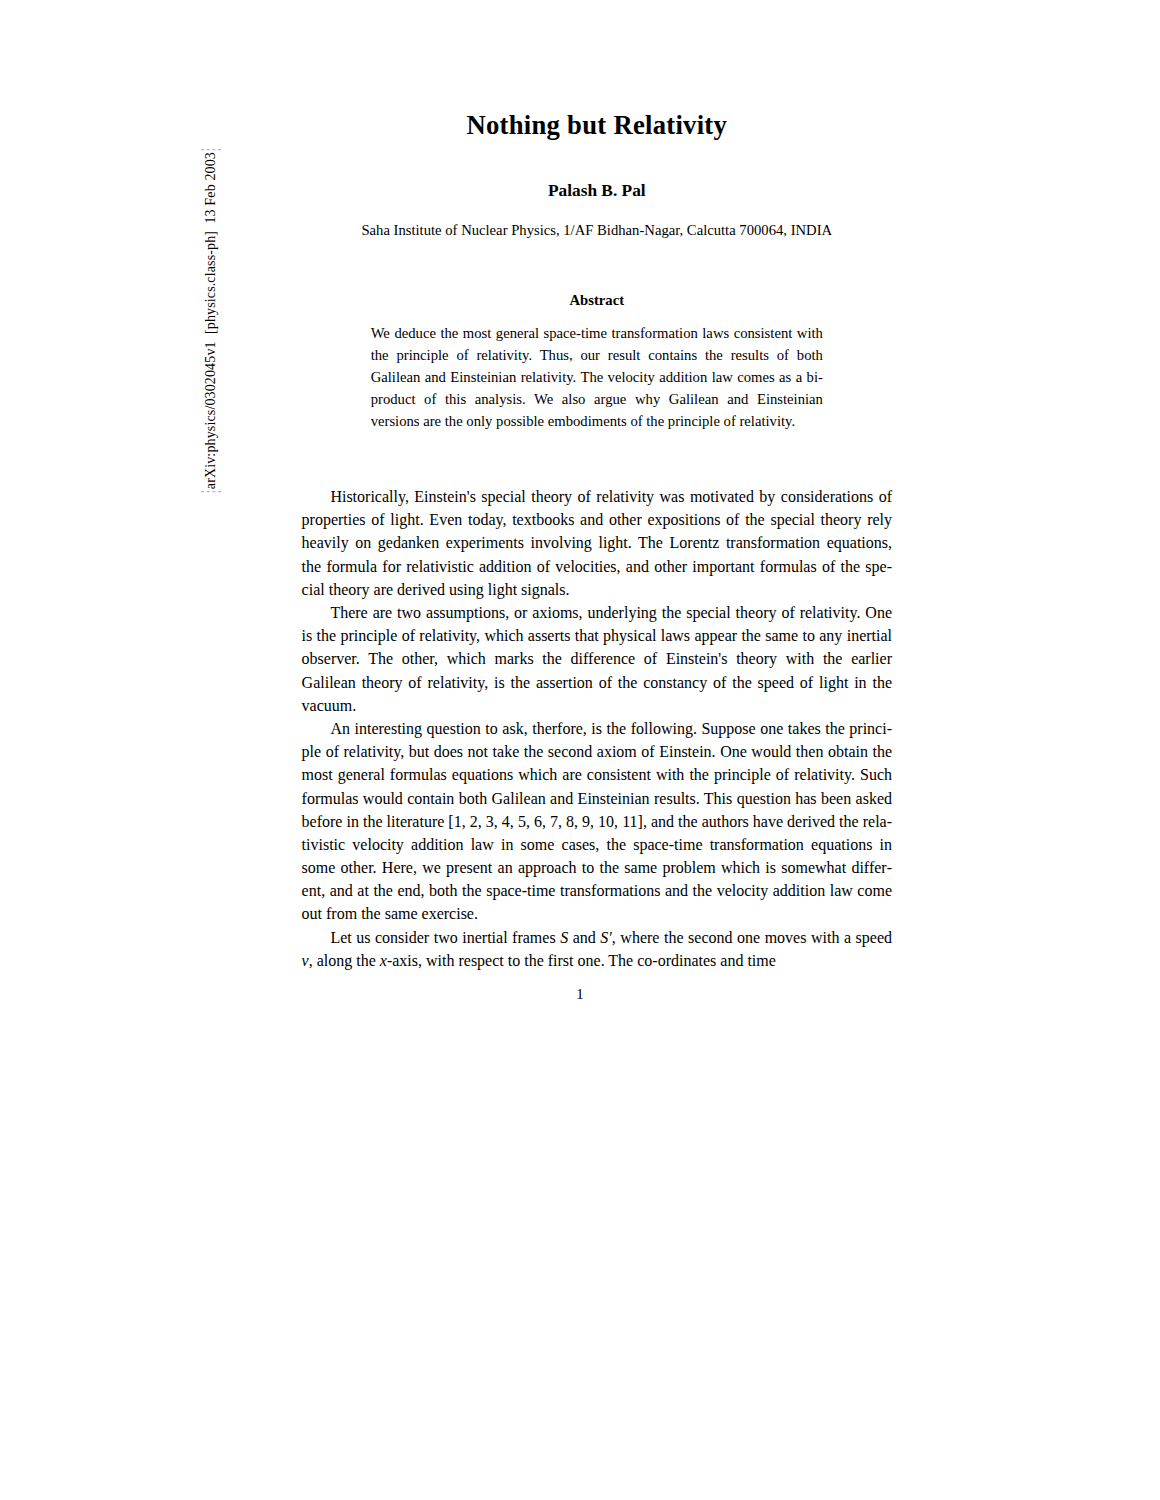arXiv:physics/0302045v1 [physics.class-ph] 13 Feb 2003
Nothing but Relativity
Palash B. Pal
Saha Institute of Nuclear Physics, 1/AF Bidhan-Nagar, Calcutta 700064, INDIA
Abstract
We deduce the most general space-time transformation laws consistent with the principle of relativity. Thus, our result contains the results of both Galilean and Einsteinian relativity. The velocity addition law comes as a bi-product of this analysis. We also argue why Galilean and Einsteinian versions are the only possible embodiments of the principle of relativity.
Historically, Einstein's special theory of relativity was motivated by considerations of properties of light. Even today, textbooks and other expositions of the special theory rely heavily on gedanken experiments involving light. The Lorentz transformation equations, the formula for relativistic addition of velocities, and other important formulas of the special theory are derived using light signals.
There are two assumptions, or axioms, underlying the special theory of relativity. One is the principle of relativity, which asserts that physical laws appear the same to any inertial observer. The other, which marks the difference of Einstein's theory with the earlier Galilean theory of relativity, is the assertion of the constancy of the speed of light in the vacuum.
An interesting question to ask, therfore, is the following. Suppose one takes the principle of relativity, but does not take the second axiom of Einstein. One would then obtain the most general formulas equations which are consistent with the principle of relativity. Such formulas would contain both Galilean and Einsteinian results. This question has been asked before in the literature [1, 2, 3, 4, 5, 6, 7, 8, 9, 10, 11], and the authors have derived the relativistic velocity addition law in some cases, the space-time transformation equations in some other. Here, we present an approach to the same problem which is somewhat different, and at the end, both the space-time transformations and the velocity addition law come out from the same exercise.
Let us consider two inertial frames S and S′, where the second one moves with a speed v, along the x-axis, with respect to the first one. The co-ordinates and time
1